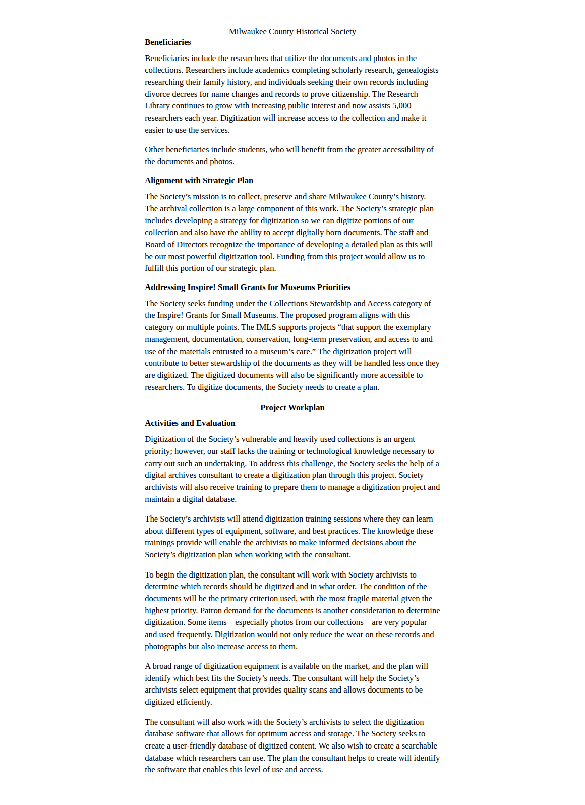Milwaukee County Historical Society
Beneficiaries
Beneficiaries include the researchers that utilize the documents and photos in the collections. Researchers include academics completing scholarly research, genealogists researching their family history, and individuals seeking their own records including divorce decrees for name changes and records to prove citizenship. The Research Library continues to grow with increasing public interest and now assists 5,000 researchers each year. Digitization will increase access to the collection and make it easier to use the services.
Other beneficiaries include students, who will benefit from the greater accessibility of the documents and photos.
Alignment with Strategic Plan
The Society’s mission is to collect, preserve and share Milwaukee County’s history. The archival collection is a large component of this work. The Society’s strategic plan includes developing a strategy for digitization so we can digitize portions of our collection and also have the ability to accept digitally born documents. The staff and Board of Directors recognize the importance of developing a detailed plan as this will be our most powerful digitization tool. Funding from this project would allow us to fulfill this portion of our strategic plan.
Addressing Inspire! Small Grants for Museums Priorities
The Society seeks funding under the Collections Stewardship and Access category of the Inspire! Grants for Small Museums. The proposed program aligns with this category on multiple points. The IMLS supports projects “that support the exemplary management, documentation, conservation, long-term preservation, and access to and use of the materials entrusted to a museum’s care.” The digitization project will contribute to better stewardship of the documents as they will be handled less once they are digitized. The digitized documents will also be significantly more accessible to researchers. To digitize documents, the Society needs to create a plan.
Project Workplan
Activities and Evaluation
Digitization of the Society’s vulnerable and heavily used collections is an urgent priority; however, our staff lacks the training or technological knowledge necessary to carry out such an undertaking. To address this challenge, the Society seeks the help of a digital archives consultant to create a digitization plan through this project. Society archivists will also receive training to prepare them to manage a digitization project and maintain a digital database.
The Society’s archivists will attend digitization training sessions where they can learn about different types of equipment, software, and best practices. The knowledge these trainings provide will enable the archivists to make informed decisions about the Society’s digitization plan when working with the consultant.
To begin the digitization plan, the consultant will work with Society archivists to determine which records should be digitized and in what order. The condition of the documents will be the primary criterion used, with the most fragile material given the highest priority. Patron demand for the documents is another consideration to determine digitization. Some items – especially photos from our collections – are very popular and used frequently. Digitization would not only reduce the wear on these records and photographs but also increase access to them.
A broad range of digitization equipment is available on the market, and the plan will identify which best fits the Society’s needs. The consultant will help the Society’s archivists select equipment that provides quality scans and allows documents to be digitized efficiently.
The consultant will also work with the Society’s archivists to select the digitization database software that allows for optimum access and storage. The Society seeks to create a user-friendly database of digitized content. We also wish to create a searchable database which researchers can use. The plan the consultant helps to create will identify the software that enables this level of use and access.